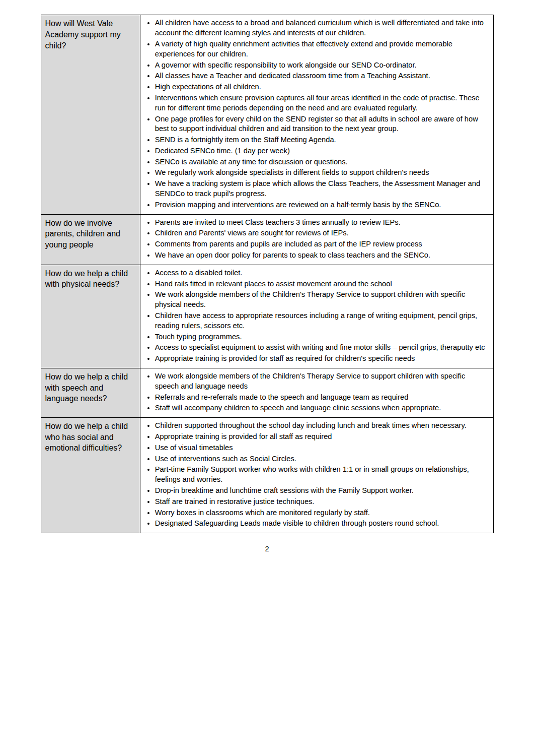| How will West Vale Academy support my child? | All children have access to a broad and balanced curriculum which is well differentiated and take into account the different learning styles and interests of our children. A variety of high quality enrichment activities that effectively extend and provide memorable experiences for our children. A governor with specific responsibility to work alongside our SEND Co-ordinator. All classes have a Teacher and dedicated classroom time from a Teaching Assistant. High expectations of all children. Interventions which ensure provision captures all four areas identified in the code of practise. These run for different time periods depending on the need and are evaluated regularly. One page profiles for every child on the SEND register so that all adults in school are aware of how best to support individual children and aid transition to the next year group. SEND is a fortnightly item on the Staff Meeting Agenda. Dedicated SENCo time. (1 day per week) SENCo is available at any time for discussion or questions. We regularly work alongside specialists in different fields to support children's needs We have a tracking system is place which allows the Class Teachers, the Assessment Manager and SENDCo to track pupil's progress. Provision mapping and interventions are reviewed on a half-termly basis by the SENCo. |
| How do we involve parents, children and young people | Parents are invited to meet Class teachers 3 times annually to review IEPs. Children and Parents' views are sought for reviews of IEPs. Comments from parents and pupils are included as part of the IEP review process We have an open door policy for parents to speak to class teachers and the SENCo. |
| How do we help a child with physical needs? | Access to a disabled toilet. Hand rails fitted in relevant places to assist movement around the school We work alongside members of the Children's Therapy Service to support children with specific physical needs. Children have access to appropriate resources including a range of writing equipment, pencil grips, reading rulers, scissors etc. Touch typing programmes. Access to specialist equipment to assist with writing and fine motor skills – pencil grips, theraputty etc Appropriate training is provided for staff as required for children's specific needs |
| How do we help a child with speech and language needs? | We work alongside members of the Children's Therapy Service to support children with specific speech and language needs Referrals and re-referrals made to the speech and language team as required Staff will accompany children to speech and language clinic sessions when appropriate. |
| How do we help a child who has social and emotional difficulties? | Children supported throughout the school day including lunch and break times when necessary. Appropriate training is provided for all staff as required Use of visual timetables Use of interventions such as Social Circles. Part-time Family Support worker who works with children 1:1 or in small groups on relationships, feelings and worries. Drop-in breaktime and lunchtime craft sessions with the Family Support worker. Staff are trained in restorative justice techniques. Worry boxes in classrooms which are monitored regularly by staff. Designated Safeguarding Leads made visible to children through posters round school. |
2